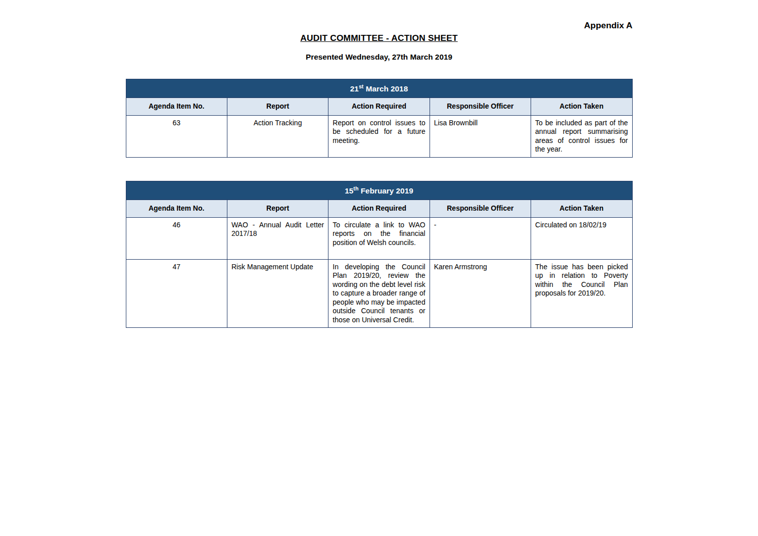Appendix A
AUDIT COMMITTEE - ACTION SHEET
Presented Wednesday, 27th March 2019
| 21 st March 2018 |
| --- |
| Agenda Item No. | Report | Action Required | Responsible Officer | Action Taken |
| 63 | Action Tracking | Report on control issues to be scheduled for a future meeting. | Lisa Brownbill | To be included as part of the annual report summarising areas of control issues for the year. |
| 15 th February 2019 |
| --- |
| Agenda Item No. | Report | Action Required | Responsible Officer | Action Taken |
| 46 | WAO - Annual Audit Letter 2017/18 | To circulate a link to WAO reports on the financial position of Welsh councils. | - | Circulated on 18/02/19 |
| 47 | Risk Management Update | In developing the Council Plan 2019/20, review the wording on the debt level risk to capture a broader range of people who may be impacted outside Council tenants or those on Universal Credit. | Karen Armstrong | The issue has been picked up in relation to Poverty within the Council Plan proposals for 2019/20. |